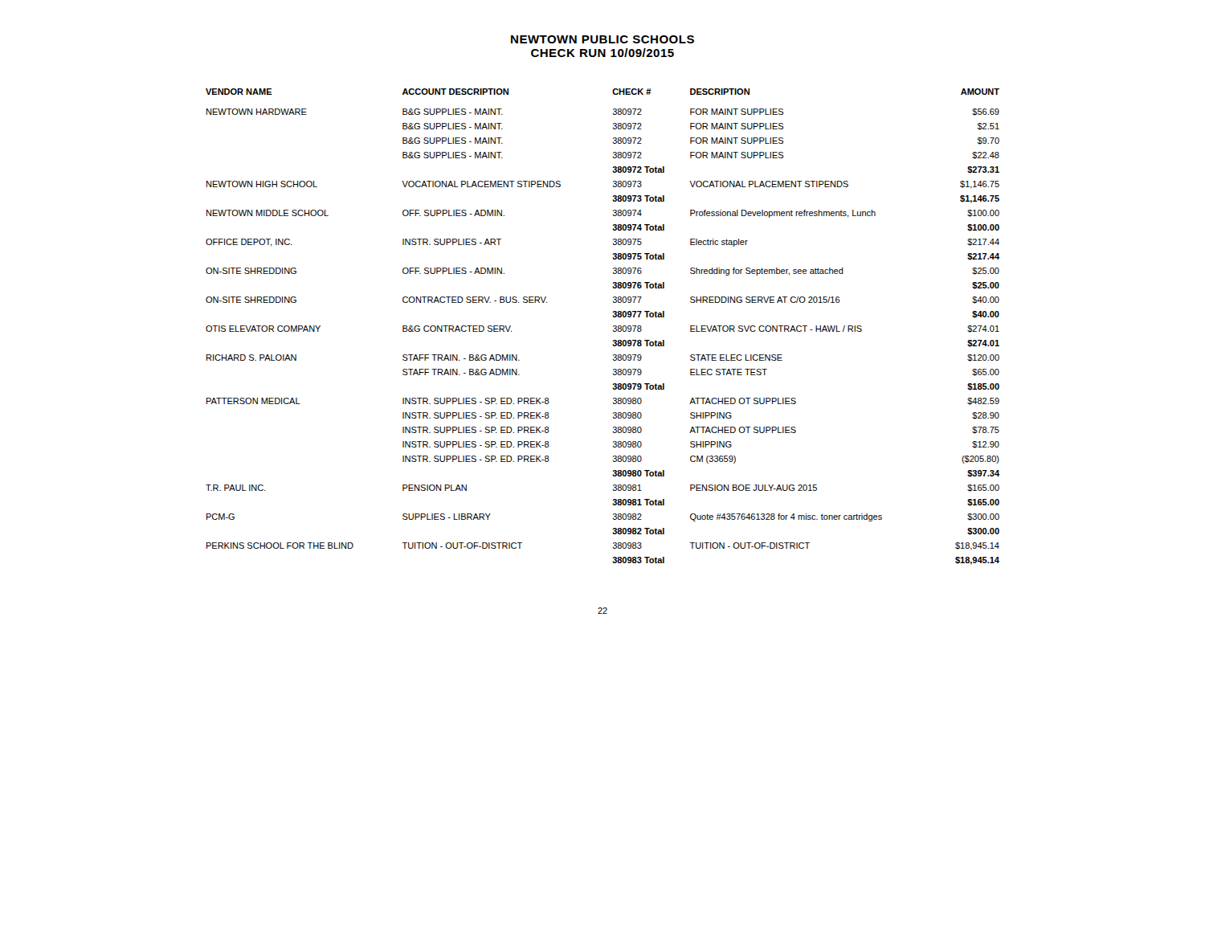NEWTOWN PUBLIC SCHOOLS
CHECK RUN 10/09/2015
| VENDOR NAME | ACCOUNT DESCRIPTION | CHECK # | DESCRIPTION | AMOUNT |
| --- | --- | --- | --- | --- |
| NEWTOWN HARDWARE | B&G SUPPLIES - MAINT. | 380972 | FOR MAINT SUPPLIES | $56.69 |
| | B&G SUPPLIES - MAINT. | 380972 | FOR MAINT SUPPLIES | $2.51 |
| | B&G SUPPLIES - MAINT. | 380972 | FOR MAINT SUPPLIES | $9.70 |
| | B&G SUPPLIES - MAINT. | 380972 | FOR MAINT SUPPLIES | $22.48 |
| | | 380972 Total | | $273.31 |
| NEWTOWN HIGH SCHOOL | VOCATIONAL PLACEMENT STIPENDS | 380973 | VOCATIONAL PLACEMENT STIPENDS | $1,146.75 |
| | | 380973 Total | | $1,146.75 |
| NEWTOWN MIDDLE SCHOOL | OFF. SUPPLIES - ADMIN. | 380974 | Professional Development refreshments, Lunch | $100.00 |
| | | 380974 Total | | $100.00 |
| OFFICE DEPOT, INC. | INSTR. SUPPLIES - ART | 380975 | Electric stapler | $217.44 |
| | | 380975 Total | | $217.44 |
| ON-SITE SHREDDING | OFF. SUPPLIES - ADMIN. | 380976 | Shredding for September, see attached | $25.00 |
| | | 380976 Total | | $25.00 |
| ON-SITE SHREDDING | CONTRACTED SERV. - BUS. SERV. | 380977 | SHREDDING SERVE AT C/O 2015/16 | $40.00 |
| | | 380977 Total | | $40.00 |
| OTIS ELEVATOR COMPANY | B&G CONTRACTED SERV. | 380978 | ELEVATOR SVC CONTRACT - HAWL / RIS | $274.01 |
| | | 380978 Total | | $274.01 |
| RICHARD S. PALOIAN | STAFF TRAIN. - B&G ADMIN. | 380979 | STATE ELEC LICENSE | $120.00 |
| | STAFF TRAIN. - B&G ADMIN. | 380979 | ELEC STATE TEST | $65.00 |
| | | 380979 Total | | $185.00 |
| PATTERSON MEDICAL | INSTR. SUPPLIES - SP. ED. PREK-8 | 380980 | ATTACHED OT SUPPLIES | $482.59 |
| | INSTR. SUPPLIES - SP. ED. PREK-8 | 380980 | SHIPPING | $28.90 |
| | INSTR. SUPPLIES - SP. ED. PREK-8 | 380980 | ATTACHED OT SUPPLIES | $78.75 |
| | INSTR. SUPPLIES - SP. ED. PREK-8 | 380980 | SHIPPING | $12.90 |
| | INSTR. SUPPLIES - SP. ED. PREK-8 | 380980 | CM (33659) | ($205.80) |
| | | 380980 Total | | $397.34 |
| T.R. PAUL INC. | PENSION PLAN | 380981 | PENSION BOE JULY-AUG 2015 | $165.00 |
| | | 380981 Total | | $165.00 |
| PCM-G | SUPPLIES - LIBRARY | 380982 | Quote #43576461328 for 4 misc. toner cartridges | $300.00 |
| | | 380982 Total | | $300.00 |
| PERKINS SCHOOL FOR THE BLIND | TUITION - OUT-OF-DISTRICT | 380983 | TUITION - OUT-OF-DISTRICT | $18,945.14 |
| | | 380983 Total | | $18,945.14 |
22